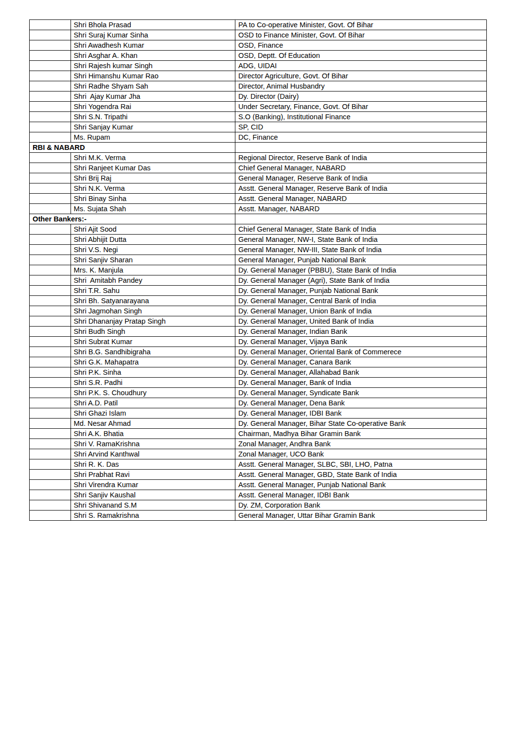| | Shri Bhola Prasad | PA to Co-operative Minister, Govt. Of Bihar |
| | Shri Suraj Kumar Sinha | OSD to Finance Minister, Govt. Of Bihar |
| | Shri Awadhesh Kumar | OSD, Finance |
| | Shri Asghar A. Khan | OSD, Deptt. Of Education |
| | Shri Rajesh kumar Singh | ADG, UIDAI |
| | Shri Himanshu Kumar Rao | Director Agriculture, Govt. Of Bihar |
| | Shri Radhe Shyam Sah | Director, Animal Husbandry |
| | Shri Ajay Kumar Jha | Dy. Director (Dairy) |
| | Shri Yogendra Rai | Under Secretary, Finance, Govt. Of Bihar |
| | Shri S.N. Tripathi | S.O (Banking), Institutional Finance |
| | Shri Sanjay Kumar | SP, CID |
| | Ms. Rupam | DC, Finance |
| RBI & NABARD | |
| | Shri M.K. Verma | Regional Director, Reserve Bank of India |
| | Shri Ranjeet Kumar Das | Chief General Manager, NABARD |
| | Shri Brij Raj | General Manager, Reserve Bank of India |
| | Shri N.K. Verma | Asstt. General Manager, Reserve Bank of India |
| | Shri Binay Sinha | Asstt. General Manager, NABARD |
| | Ms. Sujata Shah | Asstt. Manager, NABARD |
| Other Bankers:- | |
| | Shri Ajit Sood | Chief General Manager, State Bank of India |
| | Shri Abhijit Dutta | General Manager, NW-I, State Bank of India |
| | Shri V.S. Negi | General Manager, NW-III, State Bank of India |
| | Shri Sanjiv Sharan | General Manager, Punjab National Bank |
| | Mrs. K. Manjula | Dy. General Manager (PBBU), State Bank of India |
| | Shri Amitabh Pandey | Dy. General Manager (Agri), State Bank of India |
| | Shri T.R. Sahu | Dy. General Manager, Punjab National Bank |
| | Shri Bh. Satyanarayana | Dy. General Manager, Central Bank of India |
| | Shri Jagmohan Singh | Dy. General Manager, Union Bank of India |
| | Shri Dhananjay Pratap Singh | Dy. General Manager, United Bank of India |
| | Shri Budh Singh | Dy. General Manager, Indian Bank |
| | Shri Subrat Kumar | Dy. General Manager, Vijaya Bank |
| | Shri B.G. Sandhibigraha | Dy. General Manager, Oriental Bank of Commerece |
| | Shri G.K. Mahapatra | Dy. General Manager, Canara Bank |
| | Shri P.K. Sinha | Dy. General Manager, Allahabad Bank |
| | Shri S.R. Padhi | Dy. General Manager, Bank of India |
| | Shri P.K. S. Choudhury | Dy. General Manager, Syndicate Bank |
| | Shri A.D. Patil | Dy. General Manager, Dena Bank |
| | Shri Ghazi Islam | Dy. General Manager, IDBI Bank |
| | Md. Nesar Ahmad | Dy. General Manager, Bihar State Co-operative Bank |
| | Shri A.K. Bhatia | Chairman, Madhya Bihar Gramin Bank |
| | Shri V. RamaKrishna | Zonal Manager, Andhra Bank |
| | Shri Arvind Kanthwal | Zonal Manager, UCO Bank |
| | Shri R. K. Das | Asstt. General Manager, SLBC, SBI, LHO, Patna |
| | Shri Prabhat Ravi | Asstt. General Manager, GBD, State Bank of India |
| | Shri Virendra Kumar | Asstt. General Manager, Punjab National Bank |
| | Shri Sanjiv Kaushal | Asstt. General Manager, IDBI Bank |
| | Shri Shivanand S.M | Dy. ZM, Corporation Bank |
| | Shri S. Ramakrishna | General Manager, Uttar Bihar Gramin Bank |